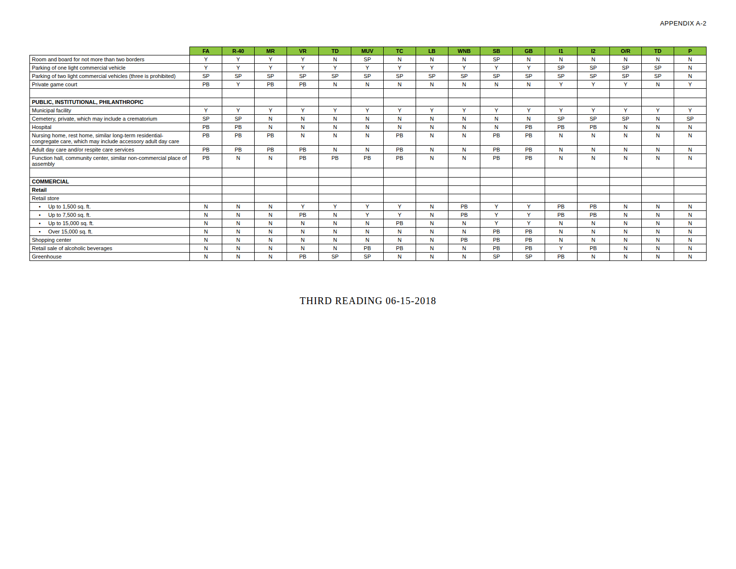APPENDIX A-2
| | FA | R-40 | MR | VR | TD | MUV | TC | LB | WNB | SB | GB | I1 | I2 | O/R | TD | P |
| --- | --- | --- | --- | --- | --- | --- | --- | --- | --- | --- | --- | --- | --- | --- | --- | --- |
| Room and board for not more than two borders | Y | Y | Y | Y | N | SP | N | N | N | SP | N | N | N | N | N | N |
| Parking of one light commercial vehicle | Y | Y | Y | Y | Y | Y | Y | Y | Y | Y | Y | SP | SP | SP | SP | N |
| Parking of two light commercial vehicles (three is prohibited) | SP | SP | SP | SP | SP | SP | SP | SP | SP | SP | SP | SP | SP | SP | SP | N |
| Private game court | PB | Y | PB | PB | N | N | N | N | N | N | N | Y | Y | Y | N | Y |
| PUBLIC, INSTITUTIONAL, PHILANTHROPIC | | | | | | | | | | | | | | | | |
| Municipal facility | Y | Y | Y | Y | Y | Y | Y | Y | Y | Y | Y | Y | Y | Y | Y | Y |
| Cemetery, private, which may include a crematorium | SP | SP | N | N | N | N | N | N | N | N | N | SP | SP | SP | N | SP |
| Hospital | PB | PB | N | N | N | N | N | N | N | N | PB | PB | PB | N | N | N |
| Nursing home, rest home, similar long-term residential-congregate care, which may include accessory adult day care | PB | PB | PB | N | N | N | PB | N | N | PB | PB | N | N | N | N | N |
| Adult day care and/or respite care services | PB | PB | PB | PB | N | N | PB | N | N | PB | PB | N | N | N | N | N |
| Function hall, community center, similar non-commercial place of assembly | PB | N | N | PB | PB | PB | PB | N | N | PB | PB | N | N | N | N | N |
| COMMERCIAL | | | | | | | | | | | | | | | | |
| Retail | | | | | | | | | | | | | | | | |
| Retail store | | | | | | | | | | | | | | | | |
| • Up to 1,500 sq. ft. | N | N | N | Y | Y | Y | Y | N | PB | Y | Y | PB | PB | N | N | N |
| • Up to 7,500 sq. ft. | N | N | N | PB | N | Y | Y | N | PB | Y | Y | PB | PB | N | N | N |
| • Up to 15,000 sq. ft. | N | N | N | N | N | N | PB | N | N | Y | Y | N | N | N | N | N |
| • Over 15,000 sq. ft. | N | N | N | N | N | N | N | N | N | PB | PB | N | N | N | N | N |
| Shopping center | N | N | N | N | N | N | N | N | PB | PB | PB | N | N | N | N | N |
| Retail sale of alcoholic beverages | N | N | N | N | N | PB | PB | N | N | PB | PB | Y | PB | N | N | N |
| Greenhouse | N | N | N | PB | SP | SP | N | N | N | SP | SP | PB | N | N | N | N |
THIRD READING 06-15-2018